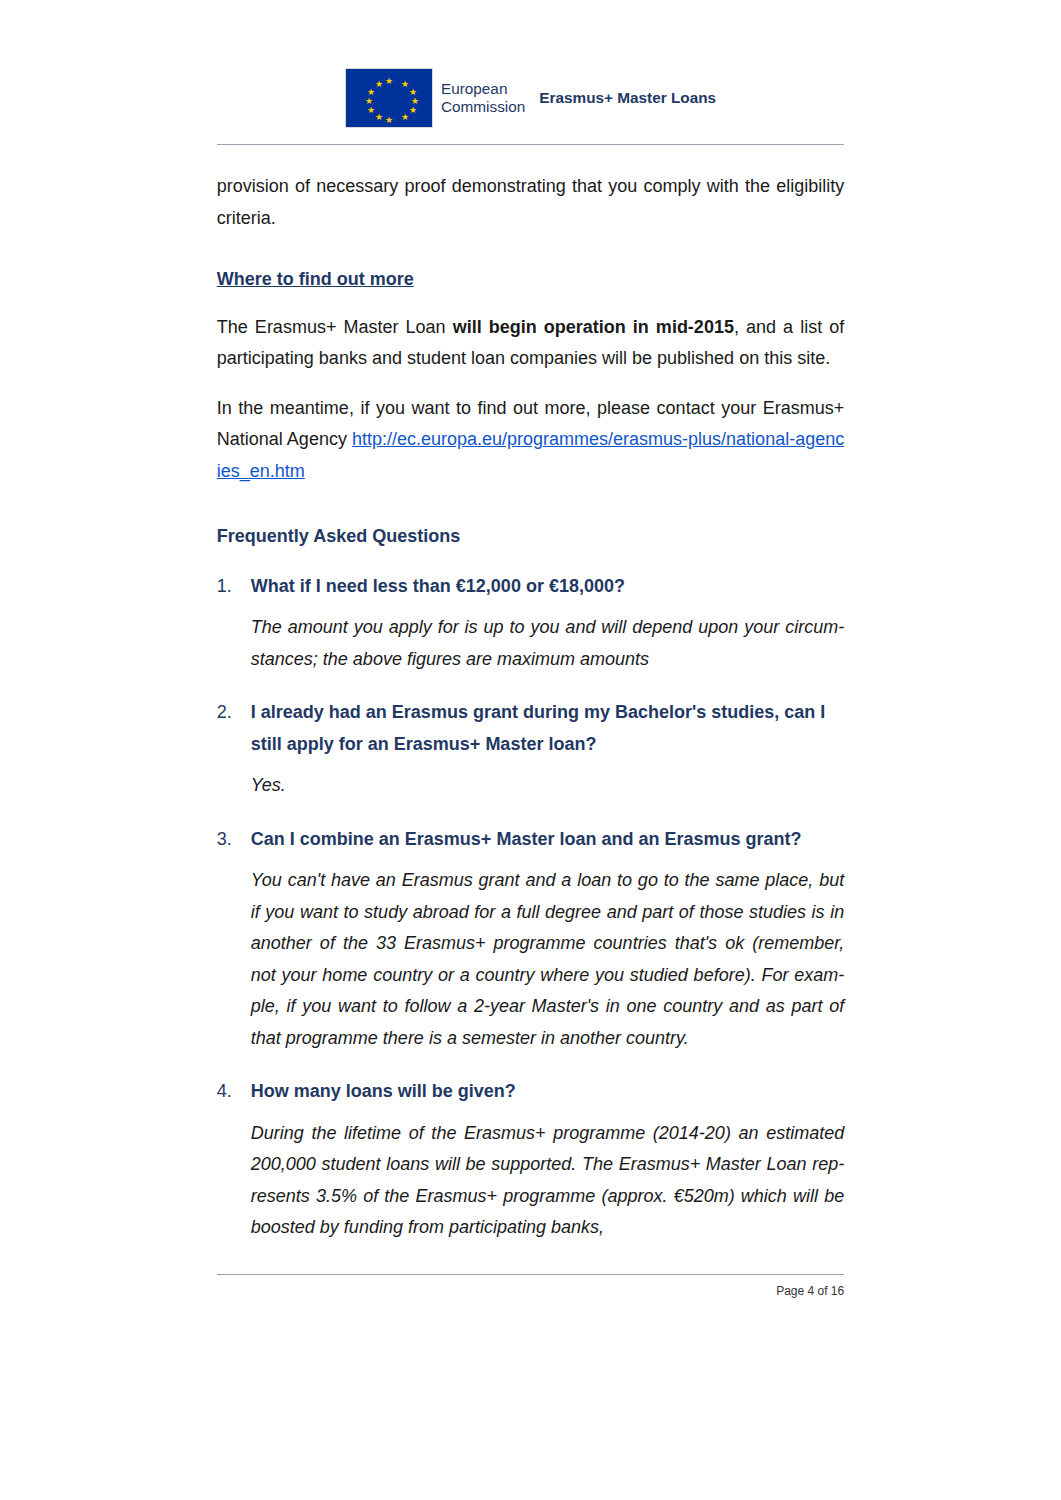★ ★ ★ ★ ★ ★ ★ ★ ★ ★ ★ ★
EuropeanCommission
Erasmus+ Master Loans
provision of necessary proof demonstrating that you comply with the eligibility criteria.
Where to find out more
The Erasmus+ Master Loan will begin operation in mid-2015, and a list of participating banks and student loan companies will be published on this site.
In the meantime, if you want to find out more, please contact your Erasmus+ National Agency http://ec.europa.eu/programmes/erasmus-plus/national-agencies_en.htm
Frequently Asked Questions
What if I need less than €12,000 or €18,000?
The amount you apply for is up to you and will depend upon your circumstances; the above figures are maximum amounts
I already had an Erasmus grant during my Bachelor's studies, can I still apply for an Erasmus+ Master loan?
Yes.
Can I combine an Erasmus+ Master loan and an Erasmus grant?
You can't have an Erasmus grant and a loan to go to the same place, but if you want to study abroad for a full degree and part of those studies is in another of the 33 Erasmus+ programme countries that's ok (remember, not your home country or a country where you studied before). For example, if you want to follow a 2-year Master's in one country and as part of that programme there is a semester in another country.
How many loans will be given?
During the lifetime of the Erasmus+ programme (2014-20) an estimated 200,000 student loans will be supported. The Erasmus+ Master Loan represents 3.5% of the Erasmus+ programme (approx. €520m) which will be boosted by funding from participating banks,
Page 4 of 16